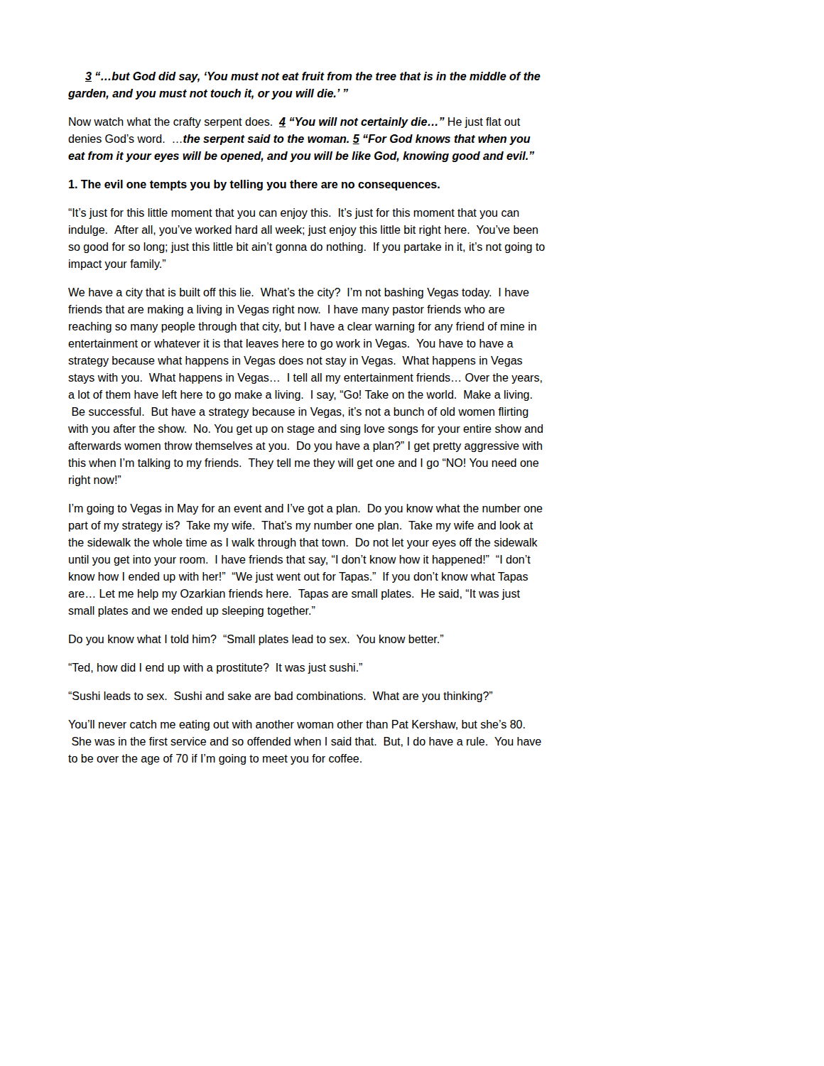3 “…but God did say, ‘You must not eat fruit from the tree that is in the middle of the garden, and you must not touch it, or you will die.’ ”
Now watch what the crafty serpent does. 4 “You will not certainly die…” He just flat out denies God’s word. …the serpent said to the woman. 5 “For God knows that when you eat from it your eyes will be opened, and you will be like God, knowing good and evil.”
1. The evil one tempts you by telling you there are no consequences.
“It’s just for this little moment that you can enjoy this. It’s just for this moment that you can indulge. After all, you’ve worked hard all week; just enjoy this little bit right here. You’ve been so good for so long; just this little bit ain’t gonna do nothing. If you partake in it, it’s not going to impact your family.”
We have a city that is built off this lie. What’s the city? I’m not bashing Vegas today. I have friends that are making a living in Vegas right now. I have many pastor friends who are reaching so many people through that city, but I have a clear warning for any friend of mine in entertainment or whatever it is that leaves here to go work in Vegas. You have to have a strategy because what happens in Vegas does not stay in Vegas. What happens in Vegas stays with you. What happens in Vegas… I tell all my entertainment friends… Over the years, a lot of them have left here to go make a living. I say, “Go! Take on the world. Make a living. Be successful. But have a strategy because in Vegas, it’s not a bunch of old women flirting with you after the show. No. You get up on stage and sing love songs for your entire show and afterwards women throw themselves at you. Do you have a plan?” I get pretty aggressive with this when I’m talking to my friends. They tell me they will get one and I go “NO! You need one right now!”
I’m going to Vegas in May for an event and I’ve got a plan. Do you know what the number one part of my strategy is? Take my wife. That’s my number one plan. Take my wife and look at the sidewalk the whole time as I walk through that town. Do not let your eyes off the sidewalk until you get into your room. I have friends that say, “I don’t know how it happened!” “I don’t know how I ended up with her!” “We just went out for Tapas.” If you don’t know what Tapas are… Let me help my Ozarkian friends here. Tapas are small plates. He said, “It was just small plates and we ended up sleeping together.”
Do you know what I told him? “Small plates lead to sex. You know better.”
“Ted, how did I end up with a prostitute? It was just sushi.”
“Sushi leads to sex. Sushi and sake are bad combinations. What are you thinking?”
You’ll never catch me eating out with another woman other than Pat Kershaw, but she’s 80. She was in the first service and so offended when I said that. But, I do have a rule. You have to be over the age of 70 if I’m going to meet you for coffee.